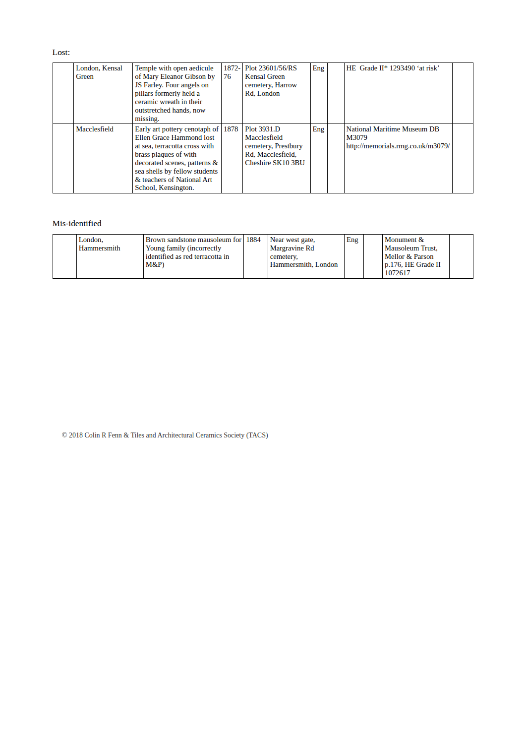Lost:
| | London, Kensal Green | Temple with open aedicule of Mary Eleanor Gibson by JS Farley. Four angels on pillars formerly held a ceramic wreath in their outstretched hands, now missing. | 1872-76 | Plot 23601/56/RS Kensal Green cemetery, Harrow Rd, London | Eng | | HE Grade II* 1293490 ‘at risk’ | |
| | Macclesfield | Early art pottery cenotaph of Ellen Grace Hammond lost at sea, terracotta cross with brass plaques of with decorated scenes, patterns & sea shells by fellow students & teachers of National Art School, Kensington. | 1878 | Plot 3931.D Macclesfield cemetery, Prestbury Rd, Macclesfield, Cheshire SK10 3BU | Eng | | National Maritime Museum DB M3079 http://memorials.rmg.co.uk/m3079/ | |
Mis-identified
| | London, Hammersmith | Brown sandstone mausoleum for Young family (incorrectly identified as red terracotta in M&P) | 1884 | Near west gate, Margravine Rd cemetery, Hammersmith, London | Eng | | Monument & Mausoleum Trust, Mellor & Parson p.176, HE Grade II 1072617 | |
© 2018 Colin R Fenn & Tiles and Architectural Ceramics Society (TACS)